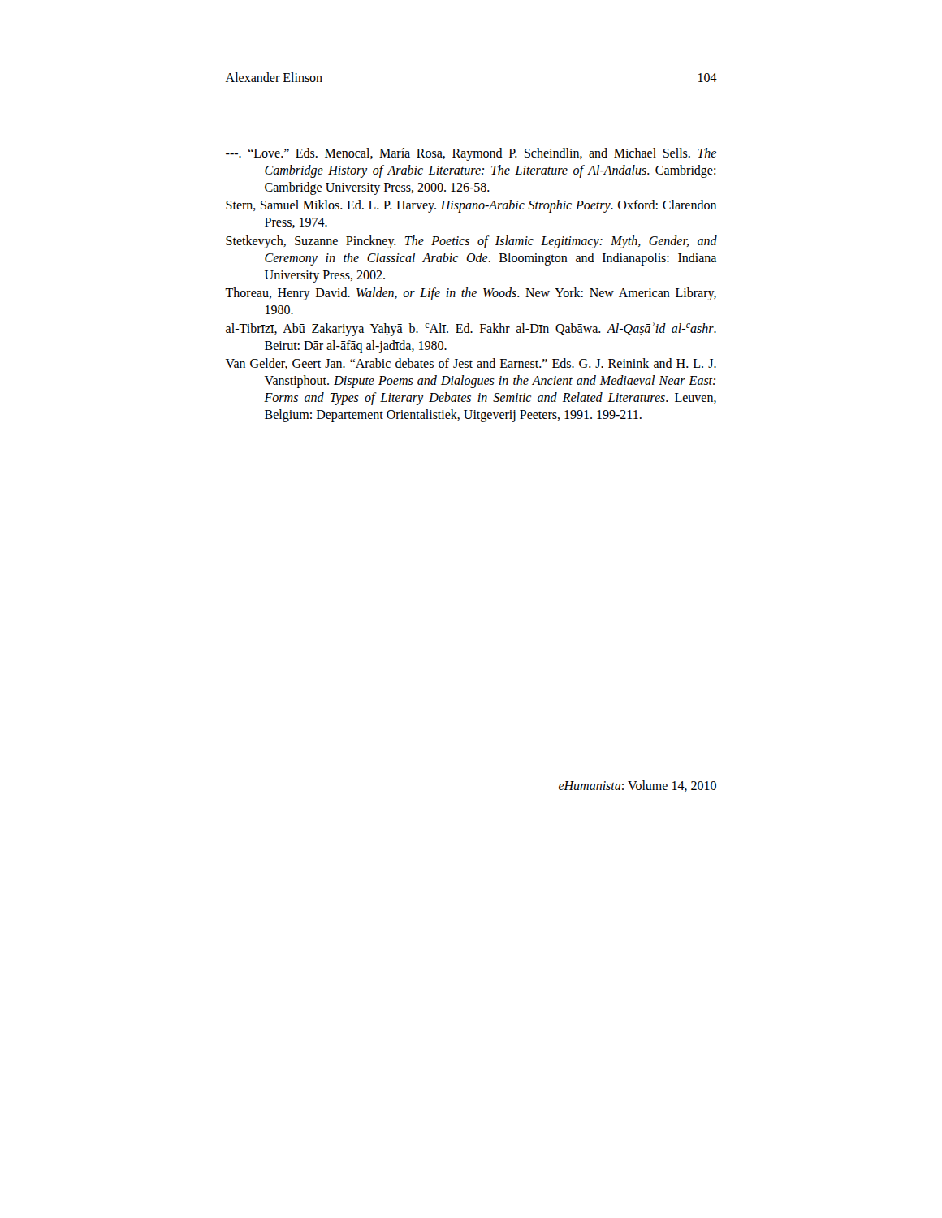Alexander Elinson
104
---. “Love.” Eds. Menocal, María Rosa, Raymond P. Scheindlin, and Michael Sells. The Cambridge History of Arabic Literature: The Literature of Al-Andalus. Cambridge: Cambridge University Press, 2000. 126-58.
Stern, Samuel Miklos. Ed. L. P. Harvey. Hispano-Arabic Strophic Poetry. Oxford: Clarendon Press, 1974.
Stetkevych, Suzanne Pinckney. The Poetics of Islamic Legitimacy: Myth, Gender, and Ceremony in the Classical Arabic Ode. Bloomington and Indianapolis: Indiana University Press, 2002.
Thoreau, Henry David. Walden, or Life in the Woods. New York: New American Library, 1980.
al-Tibrīzī, Abū Zakariyya Yaḥyā b. cAlī. Ed. Fakhr al-Dīn Qabāwa. Al-Qaṣāʾid al-cashr. Beirut: Dār al-āfāq al-jadīda, 1980.
Van Gelder, Geert Jan. “Arabic debates of Jest and Earnest.” Eds. G. J. Reinink and H. L. J. Vanstiphout. Dispute Poems and Dialogues in the Ancient and Mediaeval Near East: Forms and Types of Literary Debates in Semitic and Related Literatures. Leuven, Belgium: Departement Orientalistiek, Uitgeverij Peeters, 1991. 199-211.
eHumanista: Volume 14, 2010